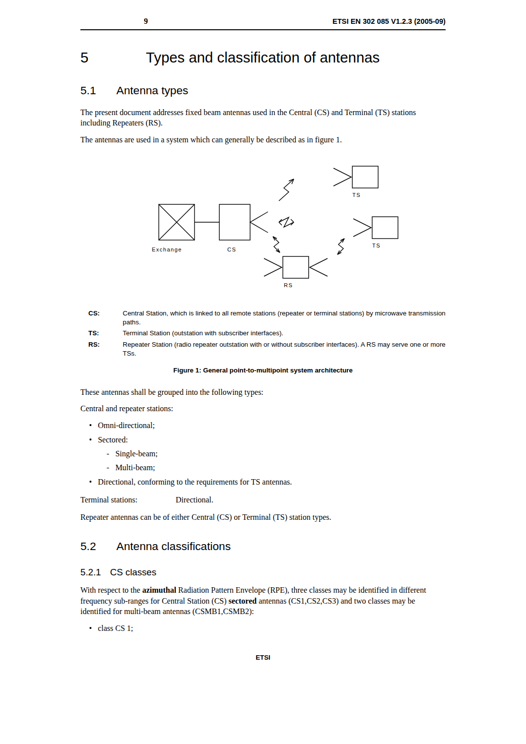9 ETSI EN 302 085 V1.2.3 (2005-09)
5 Types and classification of antennas
5.1 Antenna types
The present document addresses fixed beam antennas used in the Central (CS) and Terminal (TS) stations including Repeaters (RS).
The antennas are used in a system which can generally be described as in figure 1.
Exchange CS TS TS RS
CS:
Central Station, which is linked to all remote stations (repeater or terminal stations) by microwave transmission paths.
TS:
Terminal Station (outstation with subscriber interfaces).
RS:
Repeater Station (radio repeater outstation with or without subscriber interfaces). A RS may serve one or more TSs.
Figure 1: General point-to-multipoint system architecture
These antennas shall be grouped into the following types:
Central and repeater stations:
Omni-directional;
Sectored:
Single-beam;
Multi-beam;
Directional, conforming to the requirements for TS antennas.
Terminal stations: Directional.
Repeater antennas can be of either Central (CS) or Terminal (TS) station types.
5.2 Antenna classifications
5.2.1 CS classes
With respect to the azimuthal Radiation Pattern Envelope (RPE), three classes may be identified in different frequency sub-ranges for Central Station (CS) sectored antennas (CS1,CS2,CS3) and two classes may be identified for multi-beam antennas (CSMB1,CSMB2):
class CS 1;
ETSI